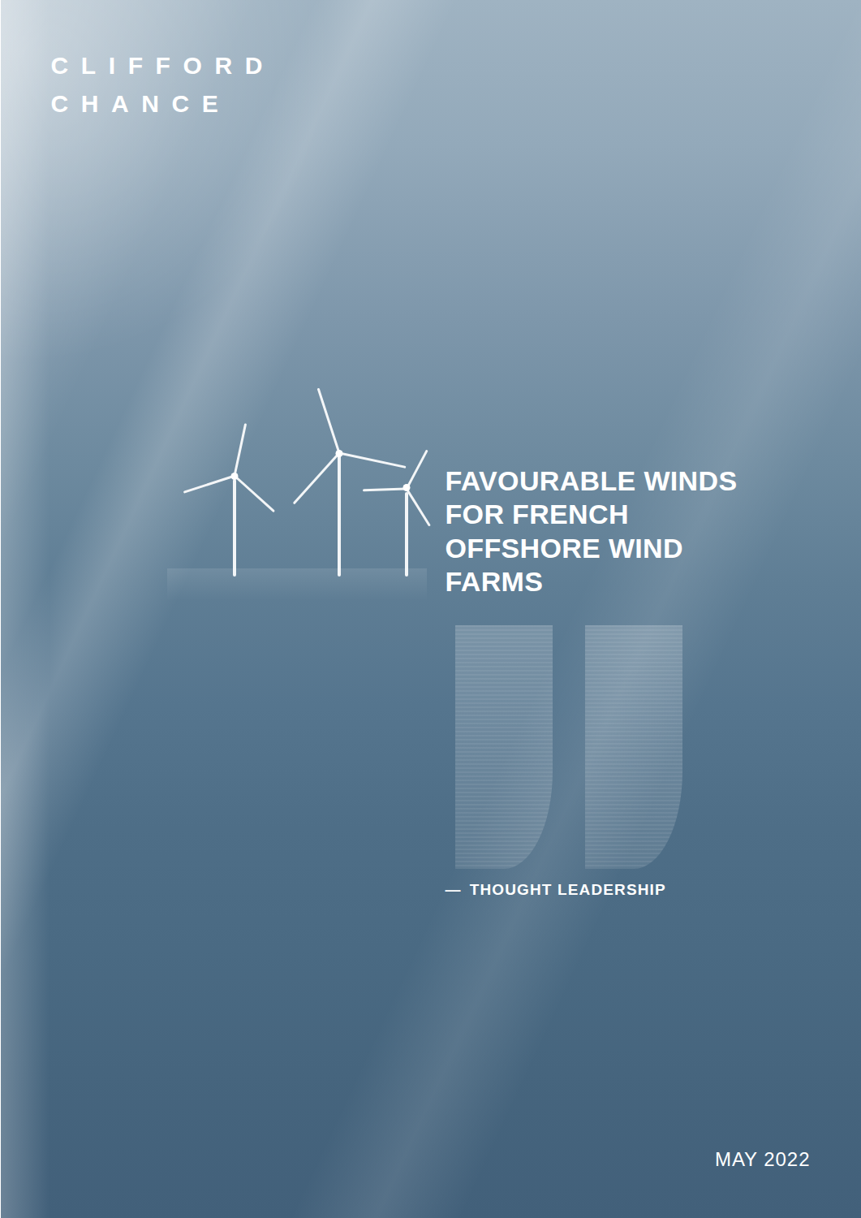CLIFFORD
CHANCE
Favourable winds
for French
offshore wind
farms
—Thought Leadership
MAY 2022